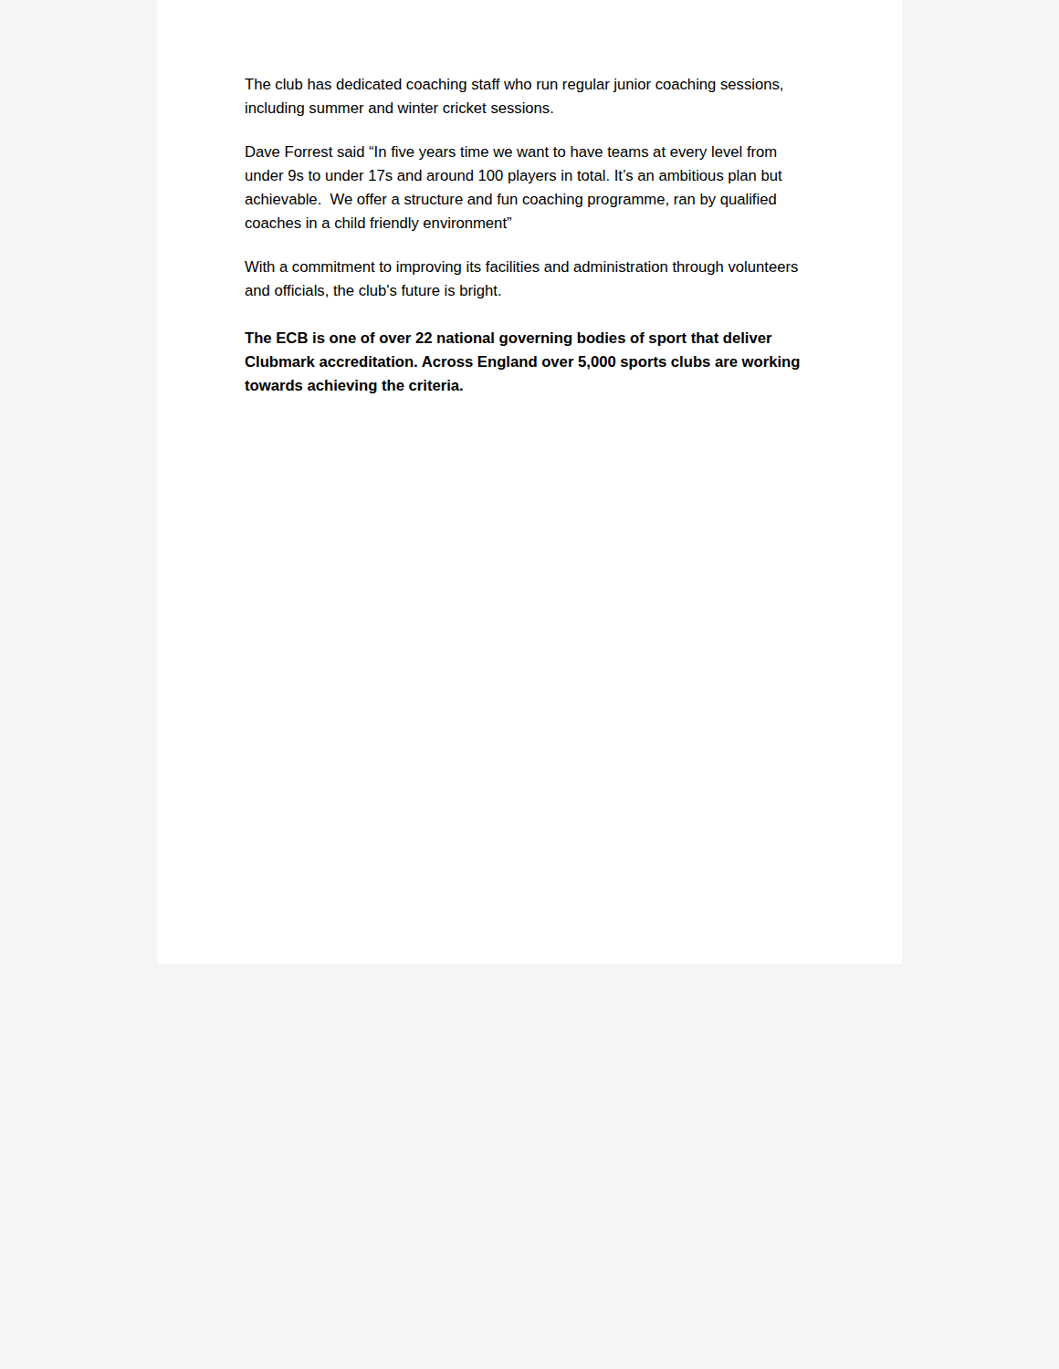The club has dedicated coaching staff who run regular junior coaching sessions, including summer and winter cricket sessions.
Dave Forrest said “In five years time we want to have teams at every level from under 9s to under 17s and around 100 players in total. It’s an ambitious plan but achievable. We offer a structure and fun coaching programme, ran by qualified coaches in a child friendly environment”
With a commitment to improving its facilities and administration through volunteers and officials, the club's future is bright.
The ECB is one of over 22 national governing bodies of sport that deliver Clubmark accreditation. Across England over 5,000 sports clubs are working towards achieving the criteria.